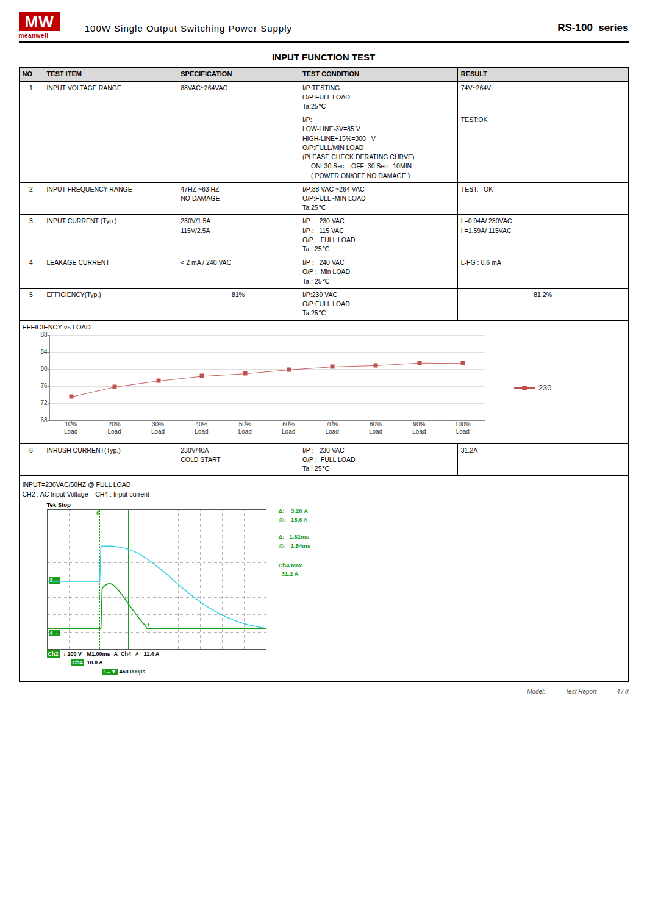MW
meanwell
100W Single Output Switching Power Supply
RS-100 series
INPUT FUNCTION TEST
| NO | TEST ITEM | SPECIFICATION | TEST CONDITION | RESULT |
| --- | --- | --- | --- | --- |
| 1 | INPUT VOLTAGE RANGE | 88VAC~264VAC | I/P:TESTING O/P:FULL LOAD Ta:25℃ | 74V~264V |
| I/P: LOW-LINE-3V=85 V HIGH-LINE+15%=300 V O/P:FULL/MIN LOAD (PLEASE CHECK DERATING CURVE) ON: 30 Sec OFF: 30 Sec 10MIN ( POWER ON/OFF NO DAMAGE ) | TEST:OK |
| 2 | INPUT FREQUENCY RANGE | 47HZ ~63 HZ NO DAMAGE | I/P:88 VAC ~264 VAC O/P:FULL~MIN LOAD Ta:25℃ | TEST: OK |
| 3 | INPUT CURRENT (Typ.) | 230V/1.5A 115V/2.5A | I/P : 230 VAC I/P : 115 VAC O/P : FULL LOAD Ta : 25℃ | I =0.94A/ 230VAC I =1.59A/ 115VAC |
| 4 | LEAKAGE CURRENT | < 2 mA / 240 VAC | I/P : 240 VAC O/P : Min LOAD Ta : 25℃ | L-FG : 0.6 mA |
| 5 | EFFICIENCY(Typ.) | 81% | I/P:230 VAC O/P:FULL LOAD Ta:25℃ | 81.2% |
| EFFICIENCY vs LOAD 88 84 80 76 72 68 10% Load 20% Load 30% Load 40% Load 50% Load 60% Load 70% Load 80% Load 90% Load 100% Load 230 |
| 6 | INRUSH CURRENT(Typ.) | 230V/40A COLD START | I/P : 230 VAC O/P : FULL LOAD Ta : 25℃ | 31.2A |
| INPUT=230VAC/50HZ @ FULL LOAD CH2 : AC Input Voltage CH4 : Input current Tek Stop 0→ ↑ 2→ 4→ Δ: 3.20 A @: 15.6 A Δ: 1.82ms @: 1.84ms Ch4 Max 31.2 A Ch2 ↓ 200 V M1.00ms A Ch4 ↗ 11.4 A Ch4 10.0 A ↑→▼ 460.000µs |
Model: Test Report 4 / 8